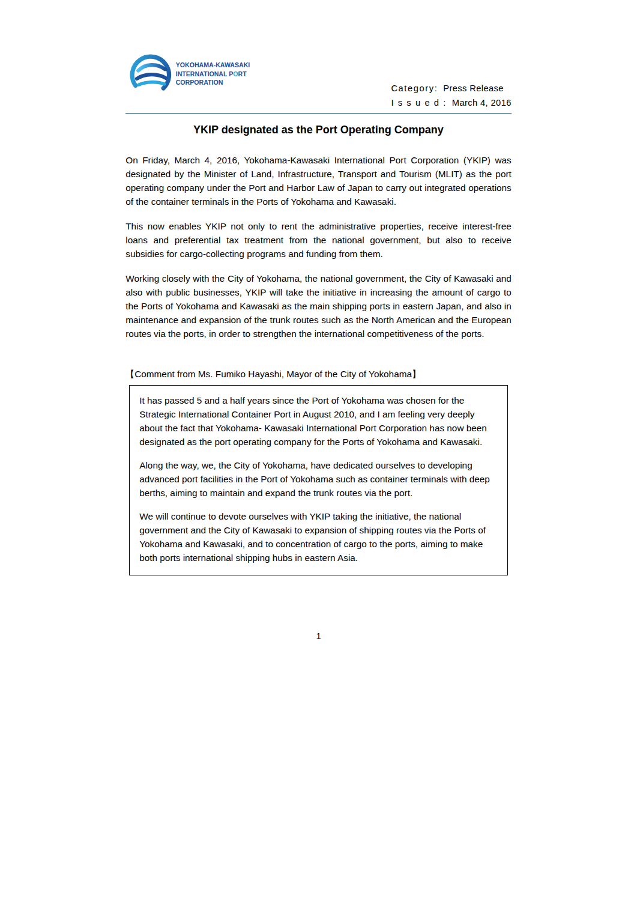YOKOHAMA-KAWASAKI INTERNATIONAL PORT CORPORATION
Category: Press Release
I s s u e d : March 4, 2016
YKIP designated as the Port Operating Company
On Friday, March 4, 2016, Yokohama-Kawasaki International Port Corporation (YKIP) was designated by the Minister of Land, Infrastructure, Transport and Tourism (MLIT) as the port operating company under the Port and Harbor Law of Japan to carry out integrated operations of the container terminals in the Ports of Yokohama and Kawasaki.
This now enables YKIP not only to rent the administrative properties, receive interest-free loans and preferential tax treatment from the national government, but also to receive subsidies for cargo-collecting programs and funding from them.
Working closely with the City of Yokohama, the national government, the City of Kawasaki and also with public businesses, YKIP will take the initiative in increasing the amount of cargo to the Ports of Yokohama and Kawasaki as the main shipping ports in eastern Japan, and also in maintenance and expansion of the trunk routes such as the North American and the European routes via the ports, in order to strengthen the international competitiveness of the ports.
【Comment from Ms. Fumiko Hayashi, Mayor of the City of Yokohama】
It has passed 5 and a half years since the Port of Yokohama was chosen for the Strategic International Container Port in August 2010, and I am feeling very deeply about the fact that Yokohama- Kawasaki International Port Corporation has now been designated as the port operating company for the Ports of Yokohama and Kawasaki.
Along the way, we, the City of Yokohama, have dedicated ourselves to developing advanced port facilities in the Port of Yokohama such as container terminals with deep berths, aiming to maintain and expand the trunk routes via the port.
We will continue to devote ourselves with YKIP taking the initiative, the national government and the City of Kawasaki to expansion of shipping routes via the Ports of Yokohama and Kawasaki, and to concentration of cargo to the ports, aiming to make both ports international shipping hubs in eastern Asia.
1